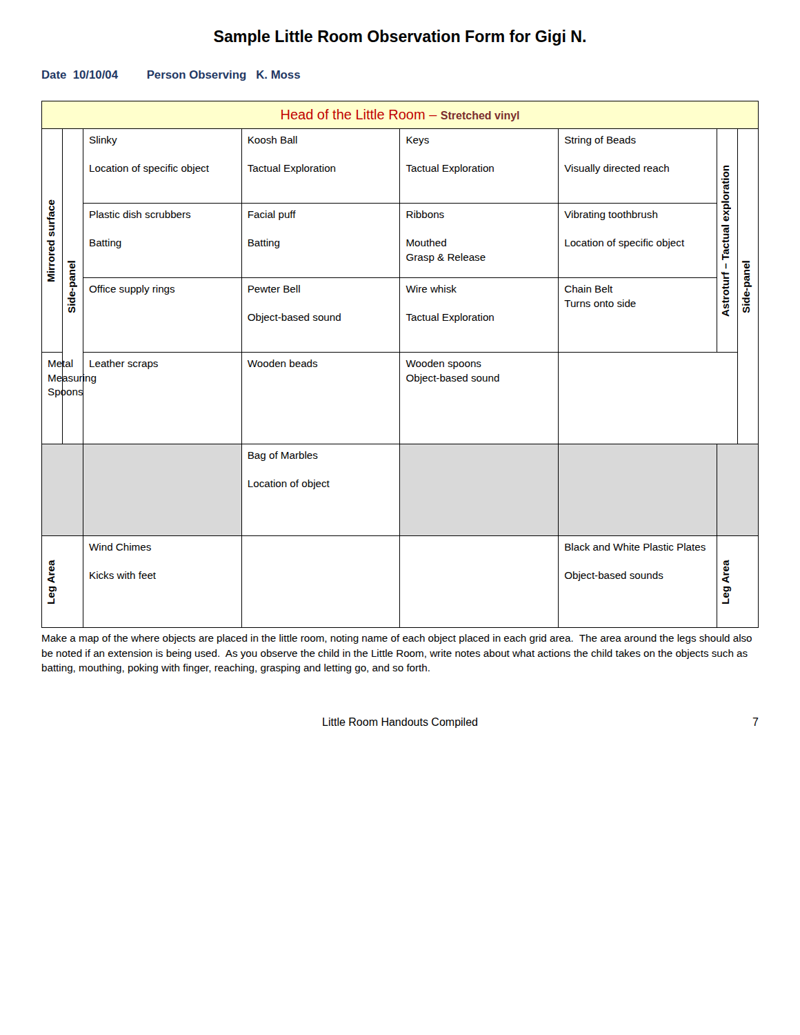Sample Little Room Observation Form for Gigi N.
Date 10/10/04 Person Observing K. Moss
| Head of the Little Room – Stretched vinyl |
| Mirrored surface | Side-panel | Slinky Location of specific object | Koosh Ball Tactual Exploration | Keys Tactual Exploration | String of Beads Visually directed reach | Astroturf – Tactual exploration | Side-panel |
| Plastic dish scrubbers Batting | Facial puff Batting | Ribbons Mouthed Grasp & Release | Vibrating toothbrush Location of specific object |
| Office supply rings | Pewter Bell Object-based sound | Wire whisk Tactual Exploration | Chain Belt Turns onto side |
| Metal Measuring Spoons | Leather scraps | Wooden beads | Wooden spoons Object-based sound |
| | | Bag of Marbles Location of object | | | |
| Leg Area | Wind Chimes Kicks with feet | | | Black and White Plastic Plates Object-based sounds | Leg Area |
Make a map of the where objects are placed in the little room, noting name of each object placed in each grid area. The area around the legs should also be noted if an extension is being used. As you observe the child in the Little Room, write notes about what actions the child takes on the objects such as batting, mouthing, poking with finger, reaching, grasping and letting go, and so forth.
Little Room Handouts Compiled 7